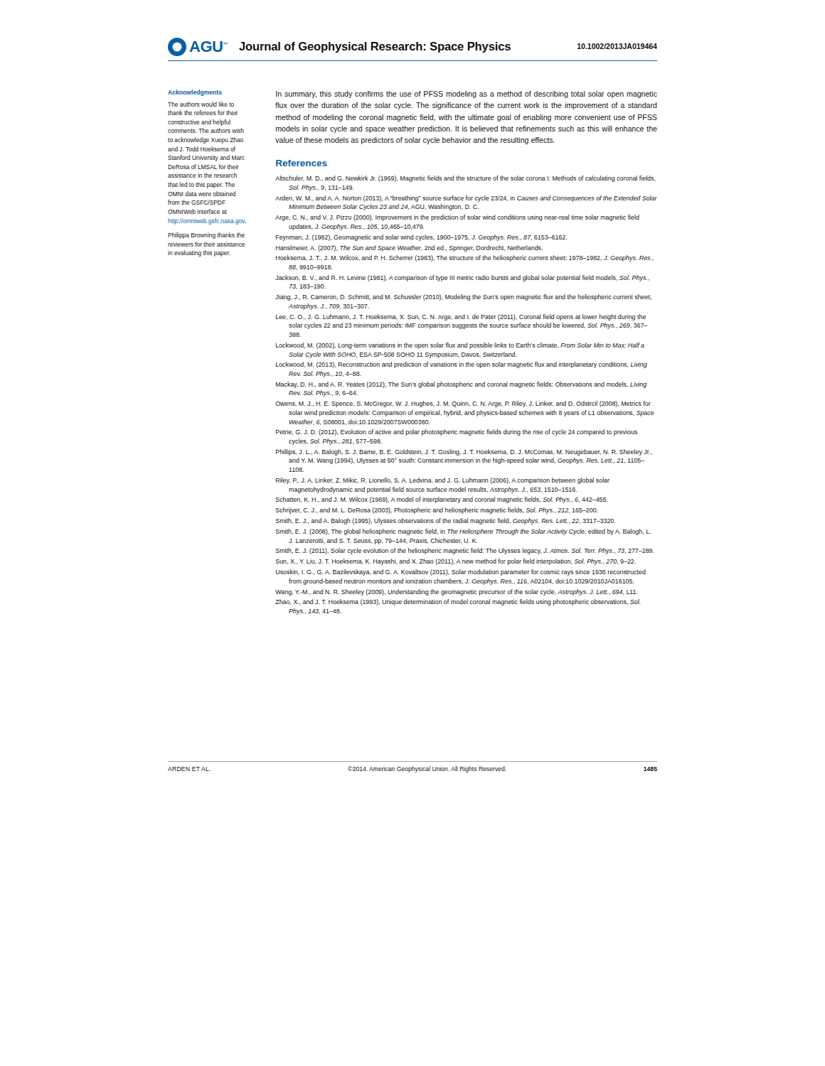AGU™
Journal of Geophysical Research: Space Physics
10.1002/2013JA019464
Acknowledgments
The authors would like to thank the referees for their constructive and helpful comments. The authors wish to acknowledge Xuepu Zhao and J. Todd Hoeksema of Stanford University and Marc DeRosa of LMSAL for their assistance in the research that led to this paper. The OMNI data were obtained from the GSFC/SPDF OMNIWeb interface at http://omniweb.gsfc.nasa.gov.
Philippa Browning thanks the reviewers for their assistance in evaluating this paper.
In summary, this study confirms the use of PFSS modeling as a method of describing total solar open magnetic flux over the duration of the solar cycle. The significance of the current work is the improvement of a standard method of modeling the coronal magnetic field, with the ultimate goal of enabling more convenient use of PFSS models in solar cycle and space weather prediction. It is believed that refinements such as this will enhance the value of these models as predictors of solar cycle behavior and the resulting effects.
References
Altschuler, M. D., and G. Newkirk Jr. (1969), Magnetic fields and the structure of the solar corona I: Methods of calculating coronal fields, Sol. Phys., 9, 131–149.
Arden, W. M., and A. A. Norton (2013), A “breathing” source surface for cycle 23/24, in Causes and Consequences of the Extended Solar Minimum Between Solar Cycles 23 and 24, AGU, Washington, D. C.
Arge, C. N., and V. J. Pizzo (2000), Improvement in the prediction of solar wind conditions using near-real time solar magnetic field updates, J. Geophys. Res., 105, 10,465–10,479.
Feynman, J. (1982), Geomagnetic and solar wind cycles, 1900–1975, J. Geophys. Res., 87, 6153–6162.
Hanslmeier, A. (2007), The Sun and Space Weather, 2nd ed., Springer, Dordrecht, Netherlands.
Hoeksema, J. T., J. M. Wilcox, and P. H. Scherrer (1983), The structure of the heliospheric current sheet: 1978–1982, J. Geophys. Res., 88, 9910–9918.
Jackson, B. V., and R. H. Levine (1981), A comparison of type III metric radio bursts and global solar potential field models, Sol. Phys., 73, 183–190.
Jiang, J., R. Cameron, D. Schmitt, and M. Schussler (2010), Modeling the Sun’s open magnetic flux and the heliospheric current sheet, Astrophys. J., 709, 301–307.
Lee, C. O., J. G. Luhmann, J. T. Hoeksema, X. Sun, C. N. Arge, and I. de Pater (2011), Coronal field opens at lower height during the solar cycles 22 and 23 minimum periods: IMF comparison suggests the source surface should be lowered, Sol. Phys., 269, 367–388.
Lockwood, M. (2002), Long-term variations in the open solar flux and possible links to Earth’s climate, From Solar Min to Max: Half a Solar Cycle With SOHO, ESA SP-508 SOHO 11 Symposium, Davos, Switzerland.
Lockwood, M. (2013), Reconstruction and prediction of variations in the open solar magnetic flux and interplanetary conditions, Living Rev. Sol. Phys., 10, 4–88.
Mackay, D. H., and A. R. Yeates (2012), The Sun’s global photospheric and coronal magnetic fields: Observations and models, Living Rev. Sol. Phys., 9, 6–64.
Owens, M. J., H. E. Spence, S. McGregor, W. J. Hughes, J. M. Quinn, C. N. Arge, P. Riley, J. Linker, and D. Odstrcil (2008), Metrics for solar wind prediction models: Comparison of empirical, hybrid, and physics-based schemes with 8 years of L1 observations, Space Weather, 6, S08001, doi:10.1029/2007SW000380.
Petrie, G. J. D. (2012), Evolution of active and polar photospheric magnetic fields during the rise of cycle 24 compared to previous cycles, Sol. Phys., 281, 577–598.
Phillips, J. L., A. Balogh, S. J. Bame, B. E. Goldstein, J. T. Gosling, J. T. Hoeksema, D. J. McComas, M. Neugebauer, N. R. Sheeley Jr., and Y. M. Wang (1994), Ulysses at 50° south: Constant immersion in the high-speed solar wind, Geophys. Res. Lett., 21, 1105–1108.
Riley, P., J. A. Linker, Z. Mikic, R. Lionello, S. A. Ledvina, and J. G. Luhmann (2006), A comparison between global solar magnetohydrodynamic and potential field source surface model results, Astrophys. J., 653, 1510–1516.
Schatten, K. H., and J. M. Wilcox (1969), A model of interplanetary and coronal magnetic fields, Sol. Phys., 6, 442–455.
Schrijver, C. J., and M. L. DeRosa (2003), Photospheric and heliospheric magnetic fields, Sol. Phys., 212, 165–200.
Smith, E. J., and A. Balogh (1995), Ulysses observations of the radial magnetic field, Geophys. Res. Lett., 22, 3317–3320.
Smith, E. J. (2008), The global heliospheric magnetic field, in The Heliosphere Through the Solar Activity Cycle, edited by A. Balogh, L. J. Lanzerotti, and S. T. Seuss, pp. 79–144, Praxis, Chichester, U. K.
Smith, E. J. (2011), Solar cycle evolution of the heliospheric magnetic field: The Ulysses legacy, J. Atmos. Sol. Terr. Phys., 73, 277–289.
Sun, X., Y. Liu, J. T. Hoeksema, K. Hayashi, and X. Zhao (2011), A new method for polar field interpolation, Sol. Phys., 270, 9–22.
Usoskin, I. G., G. A. Bazilevskaya, and G. A. Kovaltsov (2011), Solar modulation parameter for cosmic rays since 1936 reconstructed from ground-based neutron monitors and ionization chambers, J. Geophys. Res., 116, A02104, doi:10.1029/2010JA016105.
Wang, Y.-M., and N. R. Sheeley (2009), Understanding the geomagnetic precursor of the solar cycle, Astrophys. J. Lett., 694, L11.
Zhao, X., and J. T. Hoeksema (1993), Unique determination of model coronal magnetic fields using photospheric observations, Sol. Phys., 143, 41–48.
ARDEN ET AL.
©2014. American Geophysical Union. All Rights Reserved.
1485